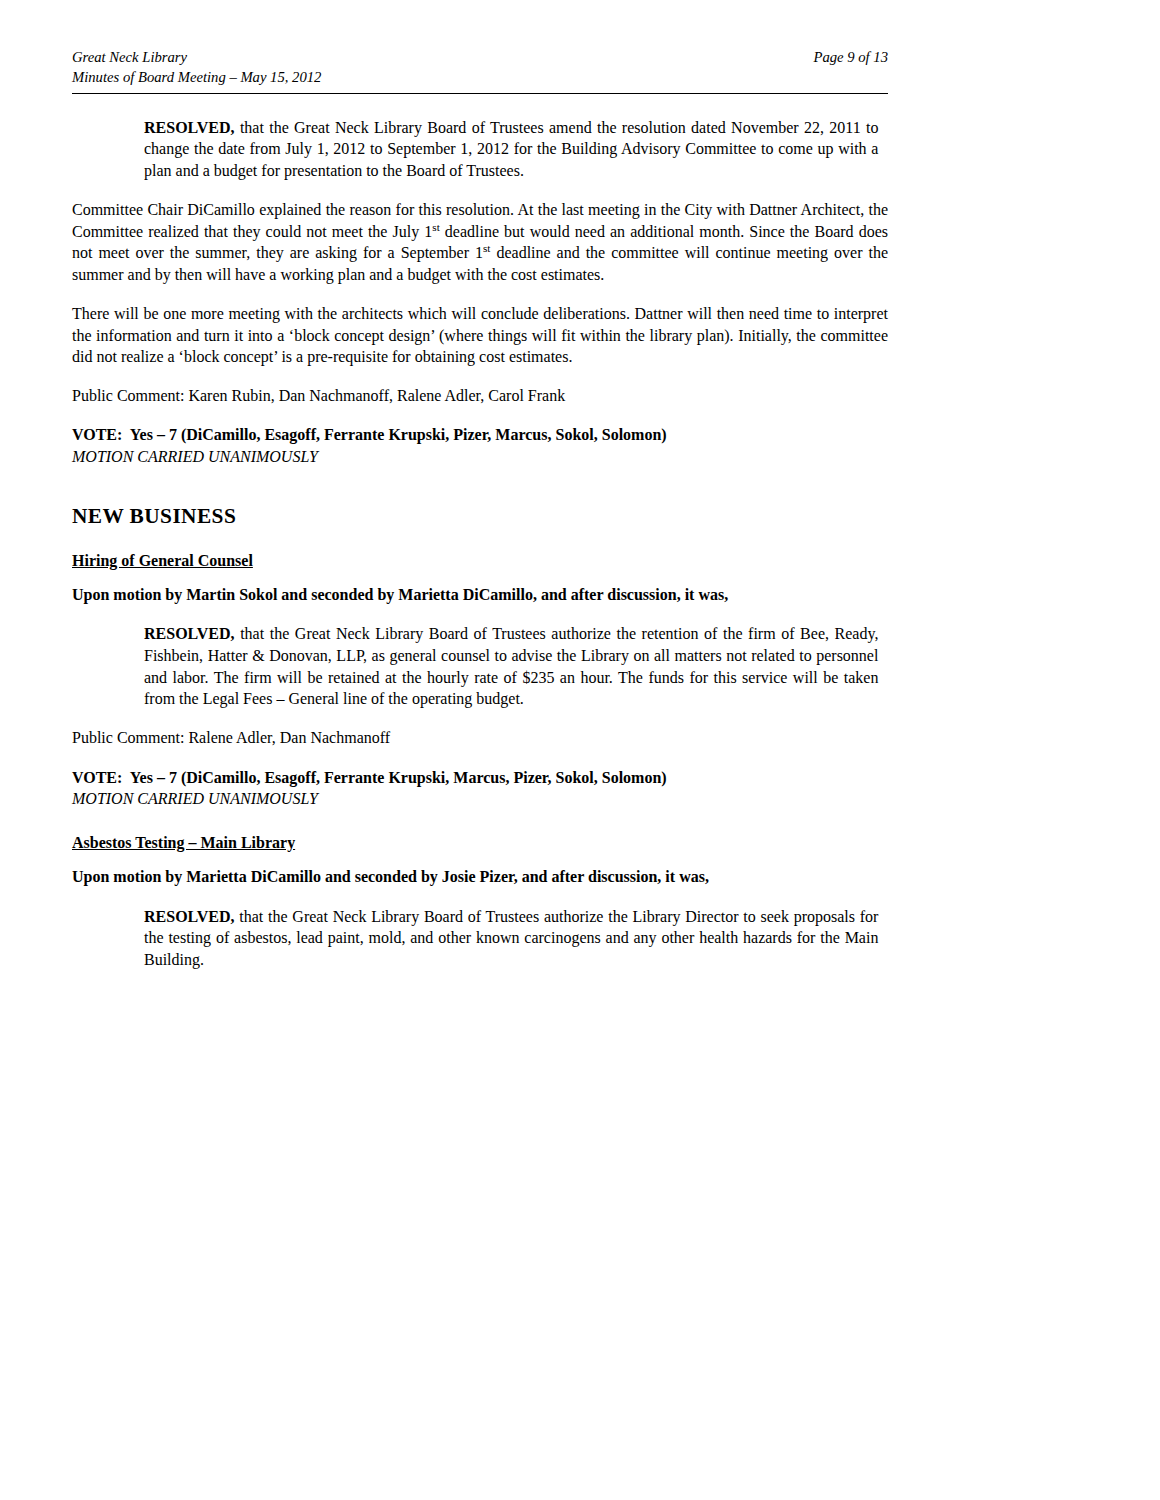Great Neck Library
Minutes of Board Meeting – May 15, 2012
Page 9 of 13
RESOLVED, that the Great Neck Library Board of Trustees amend the resolution dated November 22, 2011 to change the date from July 1, 2012 to September 1, 2012 for the Building Advisory Committee to come up with a plan and a budget for presentation to the Board of Trustees.
Committee Chair DiCamillo explained the reason for this resolution. At the last meeting in the City with Dattner Architect, the Committee realized that they could not meet the July 1st deadline but would need an additional month. Since the Board does not meet over the summer, they are asking for a September 1st deadline and the committee will continue meeting over the summer and by then will have a working plan and a budget with the cost estimates.
There will be one more meeting with the architects which will conclude deliberations. Dattner will then need time to interpret the information and turn it into a ‘block concept design’ (where things will fit within the library plan). Initially, the committee did not realize a ‘block concept’ is a pre-requisite for obtaining cost estimates.
Public Comment: Karen Rubin, Dan Nachmanoff, Ralene Adler, Carol Frank
VOTE: Yes – 7 (DiCamillo, Esagoff, Ferrante Krupski, Pizer, Marcus, Sokol, Solomon)
MOTION CARRIED UNANIMOUSLY
NEW BUSINESS
Hiring of General Counsel
Upon motion by Martin Sokol and seconded by Marietta DiCamillo, and after discussion, it was,
RESOLVED, that the Great Neck Library Board of Trustees authorize the retention of the firm of Bee, Ready, Fishbein, Hatter & Donovan, LLP, as general counsel to advise the Library on all matters not related to personnel and labor. The firm will be retained at the hourly rate of $235 an hour. The funds for this service will be taken from the Legal Fees – General line of the operating budget.
Public Comment: Ralene Adler, Dan Nachmanoff
VOTE: Yes – 7 (DiCamillo, Esagoff, Ferrante Krupski, Marcus, Pizer, Sokol, Solomon)
MOTION CARRIED UNANIMOUSLY
Asbestos Testing – Main Library
Upon motion by Marietta DiCamillo and seconded by Josie Pizer, and after discussion, it was,
RESOLVED, that the Great Neck Library Board of Trustees authorize the Library Director to seek proposals for the testing of asbestos, lead paint, mold, and other known carcinogens and any other health hazards for the Main Building.